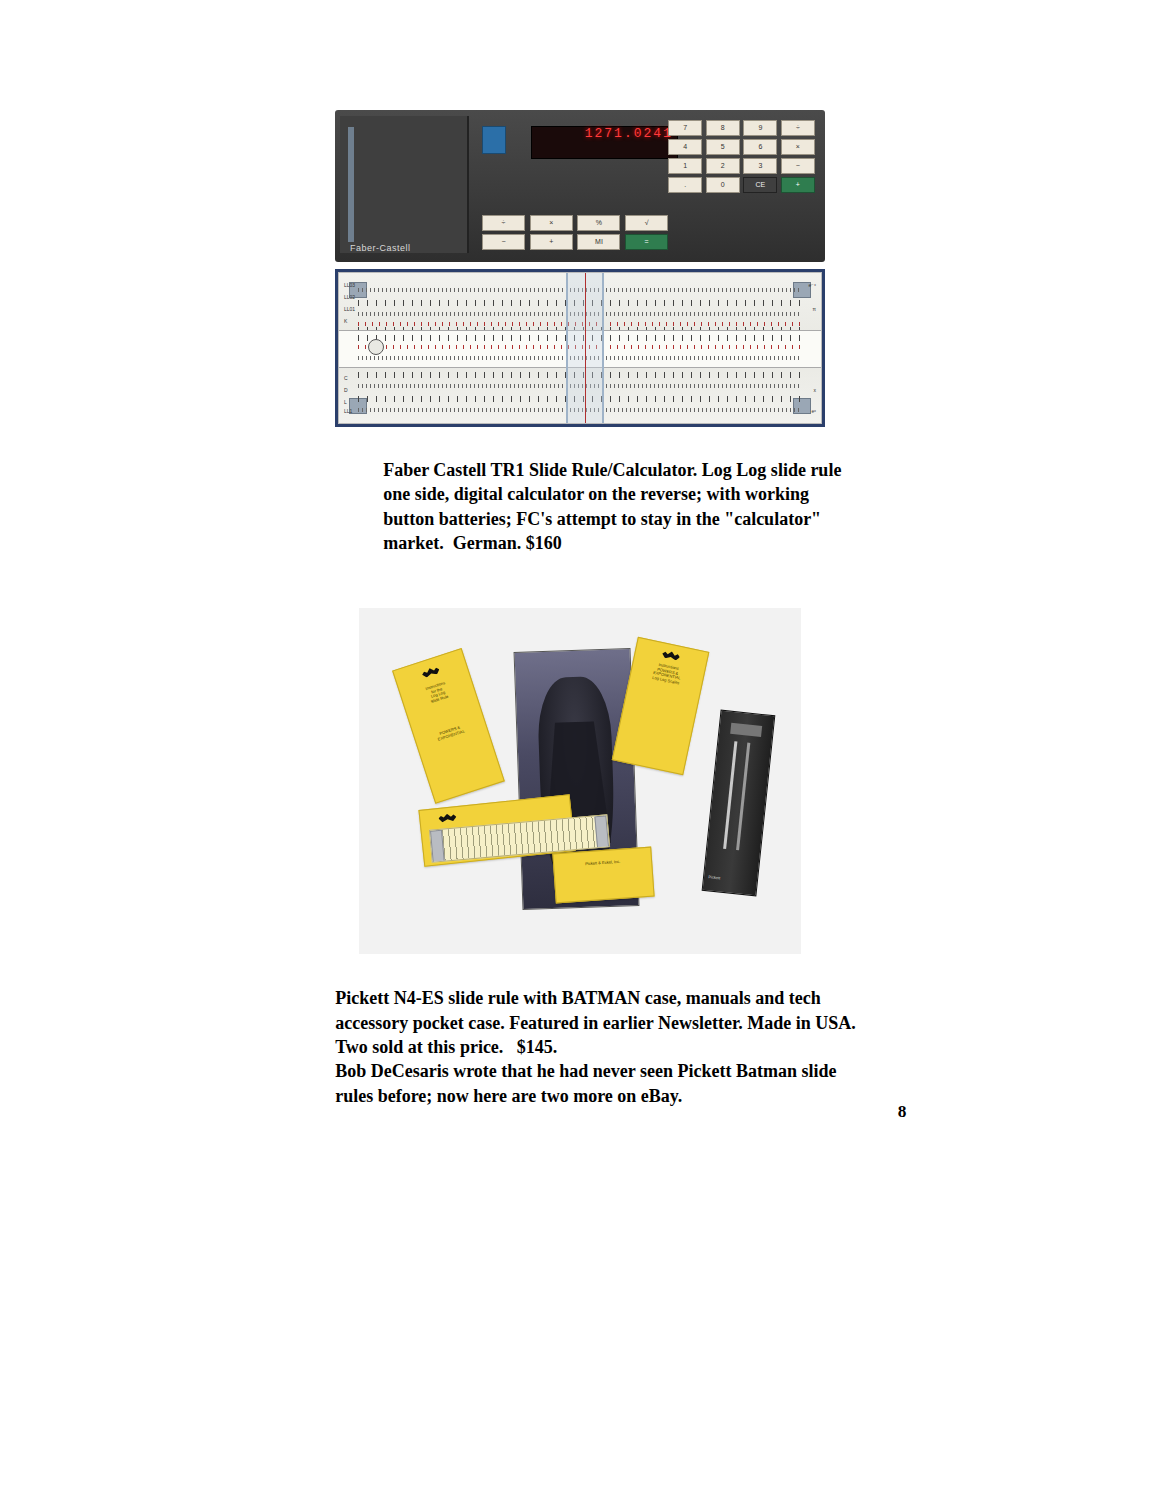Faber-Castell
1271.0241
7
8
9
÷
4
5
6
×
1
2
3
−
.
0
CE
+
÷
×
%
√
−
+
MI
=
LL03
LL02
LL01
K
A
B
CI
C
D
L
LL1
e⁻ˣ
π
x²
1/x
x
eˣ
Faber Castell TR1 Slide Rule/Calculator. Log Log slide rule one side, digital calculator on the reverse; with working button batteries; FC's attempt to stay in the "calculator" market. German. $160
Instructions
for the
Log Log
Slide Rule
POWERS &
EXPONENTIAL
Instructions
POWERS &
EXPONENTIAL
Log Log Scales
LOG LOG
SLIDE RULES
Pickett & Eckel, Inc.
Pickett
Pickett N4-ES slide rule with BATMAN case, manuals and tech accessory pocket case. Featured in earlier Newsletter. Made in USA. Two sold at this price. $145.
Bob DeCesaris wrote that he had never seen Pickett Batman slide rules before; now here are two more on eBay.
8